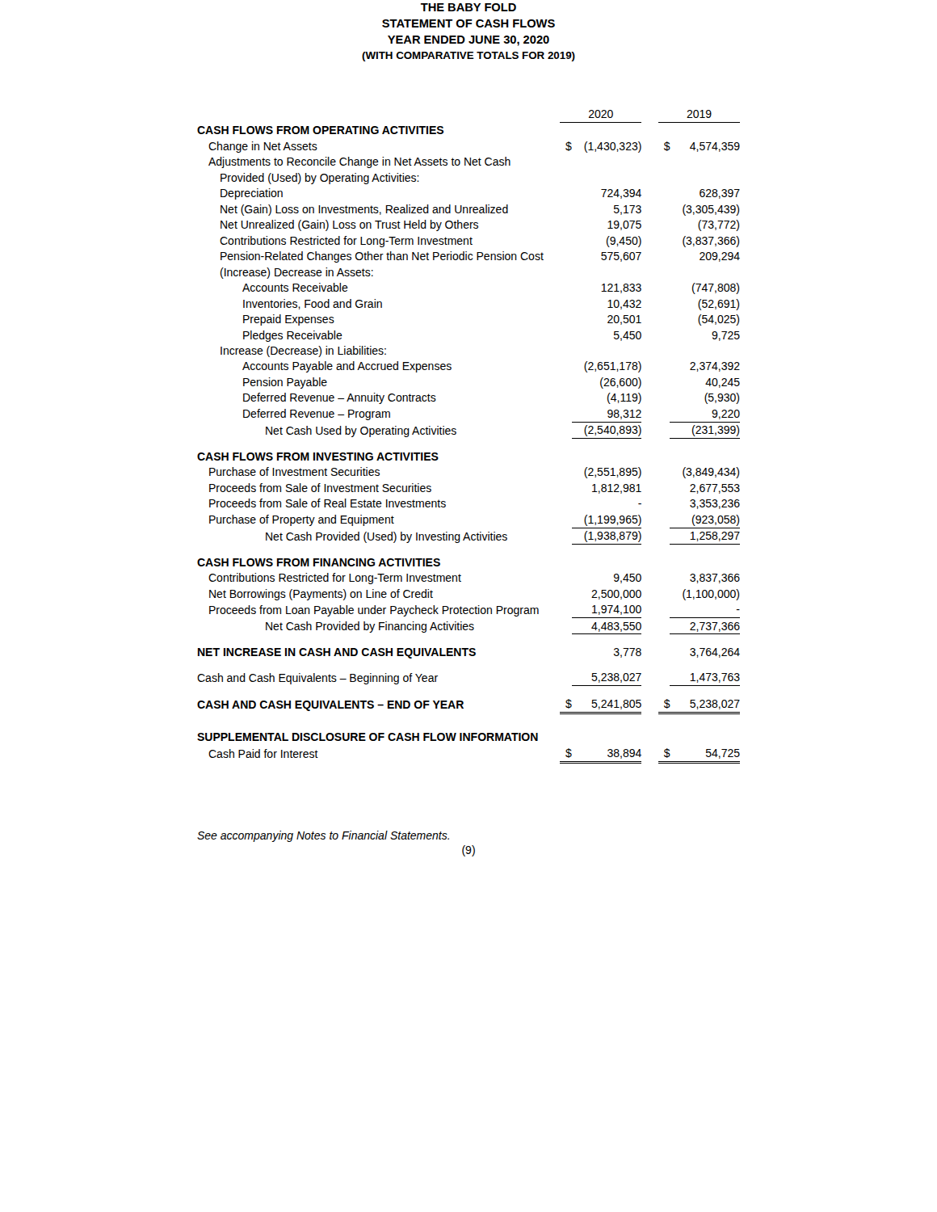THE BABY FOLD
STATEMENT OF CASH FLOWS
YEAR ENDED JUNE 30, 2020
(WITH COMPARATIVE TOTALS FOR 2019)
| | | 2020 | | 2019 |
| CASH FLOWS FROM OPERATING ACTIVITIES | | | | | | |
| Change in Net Assets | | $ | (1,430,323) | | $ | 4,574,359 |
| Adjustments to Reconcile Change in Net Assets to Net Cash | | | | | | |
| Provided (Used) by Operating Activities: | | | | | | |
| Depreciation | | | 724,394 | | | 628,397 |
| Net (Gain) Loss on Investments, Realized and Unrealized | | | 5,173 | | | (3,305,439) |
| Net Unrealized (Gain) Loss on Trust Held by Others | | | 19,075 | | | (73,772) |
| Contributions Restricted for Long-Term Investment | | | (9,450) | | | (3,837,366) |
| Pension-Related Changes Other than Net Periodic Pension Cost | | | 575,607 | | | 209,294 |
| (Increase) Decrease in Assets: | | | | | | |
| Accounts Receivable | | | 121,833 | | | (747,808) |
| Inventories, Food and Grain | | | 10,432 | | | (52,691) |
| Prepaid Expenses | | | 20,501 | | | (54,025) |
| Pledges Receivable | | | 5,450 | | | 9,725 |
| Increase (Decrease) in Liabilities: | | | | | | |
| Accounts Payable and Accrued Expenses | | | (2,651,178) | | | 2,374,392 |
| Pension Payable | | | (26,600) | | | 40,245 |
| Deferred Revenue – Annuity Contracts | | | (4,119) | | | (5,930) |
| Deferred Revenue – Program | | | 98,312 | | | 9,220 |
| Net Cash Used by Operating Activities | | | (2,540,893) | | | (231,399) |
| CASH FLOWS FROM INVESTING ACTIVITIES | | | | | | |
| Purchase of Investment Securities | | | (2,551,895) | | | (3,849,434) |
| Proceeds from Sale of Investment Securities | | | 1,812,981 | | | 2,677,553 |
| Proceeds from Sale of Real Estate Investments | | | - | | | 3,353,236 |
| Purchase of Property and Equipment | | | (1,199,965) | | | (923,058) |
| Net Cash Provided (Used) by Investing Activities | | | (1,938,879) | | | 1,258,297 |
| CASH FLOWS FROM FINANCING ACTIVITIES | | | | | | |
| Contributions Restricted for Long-Term Investment | | | 9,450 | | | 3,837,366 |
| Net Borrowings (Payments) on Line of Credit | | | 2,500,000 | | | (1,100,000) |
| Proceeds from Loan Payable under Paycheck Protection Program | | | 1,974,100 | | | - |
| Net Cash Provided by Financing Activities | | | 4,483,550 | | | 2,737,366 |
| NET INCREASE IN CASH AND CASH EQUIVALENTS | | | 3,778 | | | 3,764,264 |
| Cash and Cash Equivalents – Beginning of Year | | | 5,238,027 | | | 1,473,763 |
| CASH AND CASH EQUIVALENTS – END OF YEAR | | $ | 5,241,805 | | $ | 5,238,027 |
| SUPPLEMENTAL DISCLOSURE OF CASH FLOW INFORMATION | | | | | | |
| Cash Paid for Interest | | $ | 38,894 | | $ | 54,725 |
See accompanying Notes to Financial Statements.
(9)